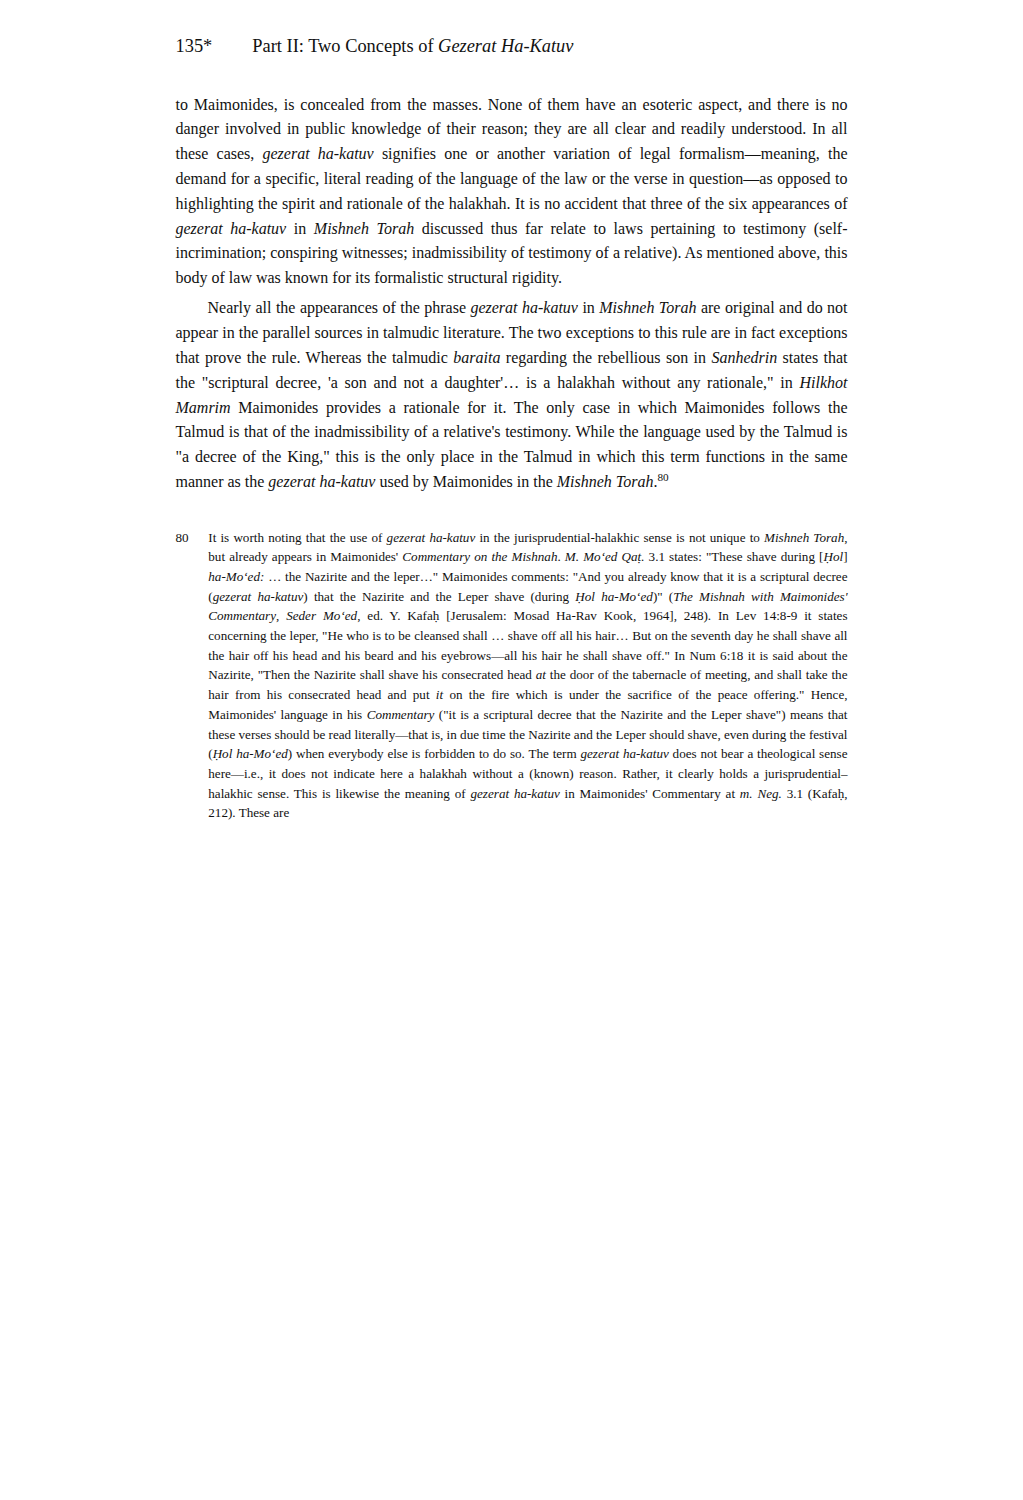135*
Part II: Two Concepts of Gezerat Ha-Katuv
to Maimonides, is concealed from the masses. None of them have an esoteric aspect, and there is no danger involved in public knowledge of their reason; they are all clear and readily understood. In all these cases, gezerat ha-katuv signifies one or another variation of legal formalism—meaning, the demand for a specific, literal reading of the language of the law or the verse in question—as opposed to highlighting the spirit and rationale of the halakhah. It is no accident that three of the six appearances of gezerat ha-katuv in Mishneh Torah discussed thus far relate to laws pertaining to testimony (self-incrimination; conspiring witnesses; inadmissibility of testimony of a relative). As mentioned above, this body of law was known for its formalistic structural rigidity.
Nearly all the appearances of the phrase gezerat ha-katuv in Mishneh Torah are original and do not appear in the parallel sources in talmudic literature. The two exceptions to this rule are in fact exceptions that prove the rule. Whereas the talmudic baraita regarding the rebellious son in Sanhedrin states that the "scriptural decree, 'a son and not a daughter'… is a halakhah without any rationale," in Hilkhot Mamrim Maimonides provides a rationale for it. The only case in which Maimonides follows the Talmud is that of the inadmissibility of a relative's testimony. While the language used by the Talmud is "a decree of the King," this is the only place in the Talmud in which this term functions in the same manner as the gezerat ha-katuv used by Maimonides in the Mishneh Torah.80
80 It is worth noting that the use of gezerat ha-katuv in the jurisprudential-halakhic sense is not unique to Mishneh Torah, but already appears in Maimonides' Commentary on the Mishnah. M. Mo‘ed Qaṭ. 3.1 states: "These shave during [Ḥol] ha-Mo‘ed: … the Nazirite and the leper…" Maimonides comments: "And you already know that it is a scriptural decree (gezerat ha-katuv) that the Nazirite and the Leper shave (during Ḥol ha-Mo‘ed)" (The Mishnah with Maimonides' Commentary, Seder Mo‘ed, ed. Y. Kafaḥ [Jerusalem: Mosad Ha-Rav Kook, 1964], 248). In Lev 14:8-9 it states concerning the leper, "He who is to be cleansed shall … shave off all his hair… But on the seventh day he shall shave all the hair off his head and his beard and his eyebrows—all his hair he shall shave off." In Num 6:18 it is said about the Nazirite, "Then the Nazirite shall shave his consecrated head at the door of the tabernacle of meeting, and shall take the hair from his consecrated head and put it on the fire which is under the sacrifice of the peace offering." Hence, Maimonides' language in his Commentary ("it is a scriptural decree that the Nazirite and the Leper shave") means that these verses should be read literally—that is, in due time the Nazirite and the Leper should shave, even during the festival (Ḥol ha-Mo‘ed) when everybody else is forbidden to do so. The term gezerat ha-katuv does not bear a theological sense here—i.e., it does not indicate here a halakhah without a (known) reason. Rather, it clearly holds a jurisprudential–halakhic sense. This is likewise the meaning of gezerat ha-katuv in Maimonides' Commentary at m. Neg. 3.1 (Kafaḥ, 212). These are